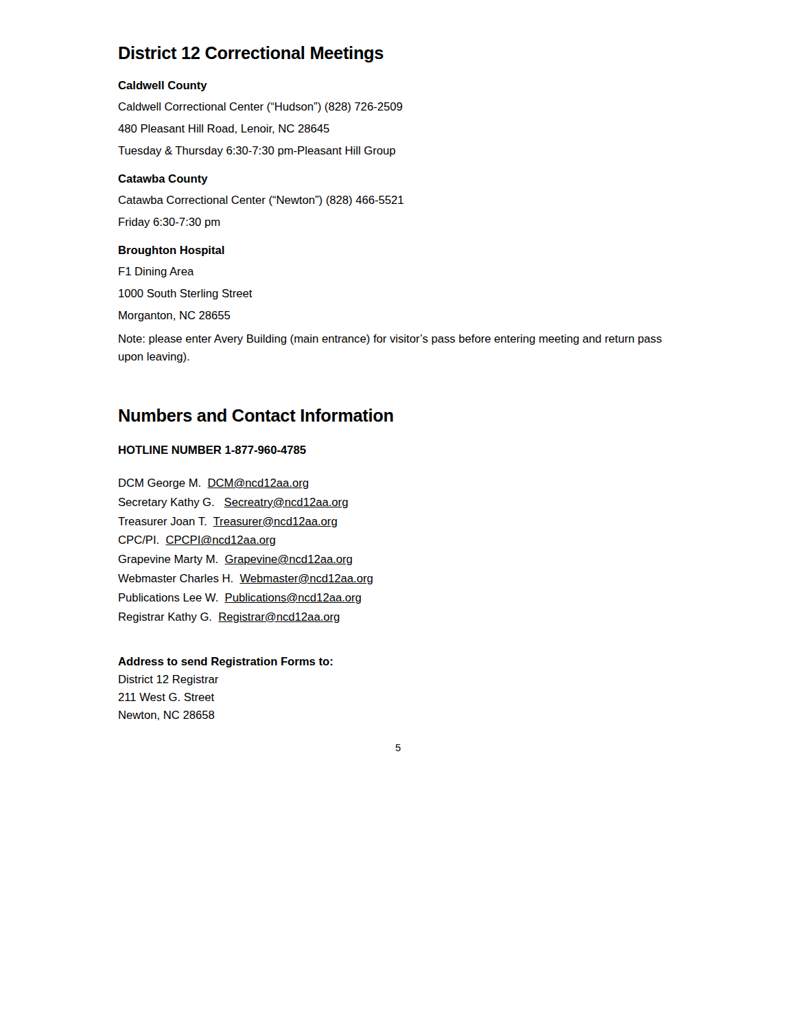District 12 Correctional Meetings
Caldwell County
Caldwell Correctional Center (“Hudson”) (828) 726-2509
480 Pleasant Hill Road, Lenoir, NC 28645
Tuesday & Thursday 6:30-7:30 pm-Pleasant Hill Group
Catawba County
Catawba Correctional Center (“Newton”) (828) 466-5521
Friday 6:30-7:30 pm
Broughton Hospital
F1 Dining Area
1000 South Sterling Street
Morganton, NC 28655
Note: please enter Avery Building (main entrance) for visitor’s pass before entering meeting and return pass upon leaving).
Numbers and Contact Information
HOTLINE NUMBER 1-877-960-4785
DCM George M. DCM@ncd12aa.org
Secretary Kathy G. Secreatry@ncd12aa.org
Treasurer Joan T. Treasurer@ncd12aa.org
CPC/PI. CPCPI@ncd12aa.org
Grapevine Marty M. Grapevine@ncd12aa.org
Webmaster Charles H. Webmaster@ncd12aa.org
Publications Lee W. Publications@ncd12aa.org
Registrar Kathy G. Registrar@ncd12aa.org
Address to send Registration Forms to:
District 12 Registrar
211 West G. Street
Newton, NC 28658
5